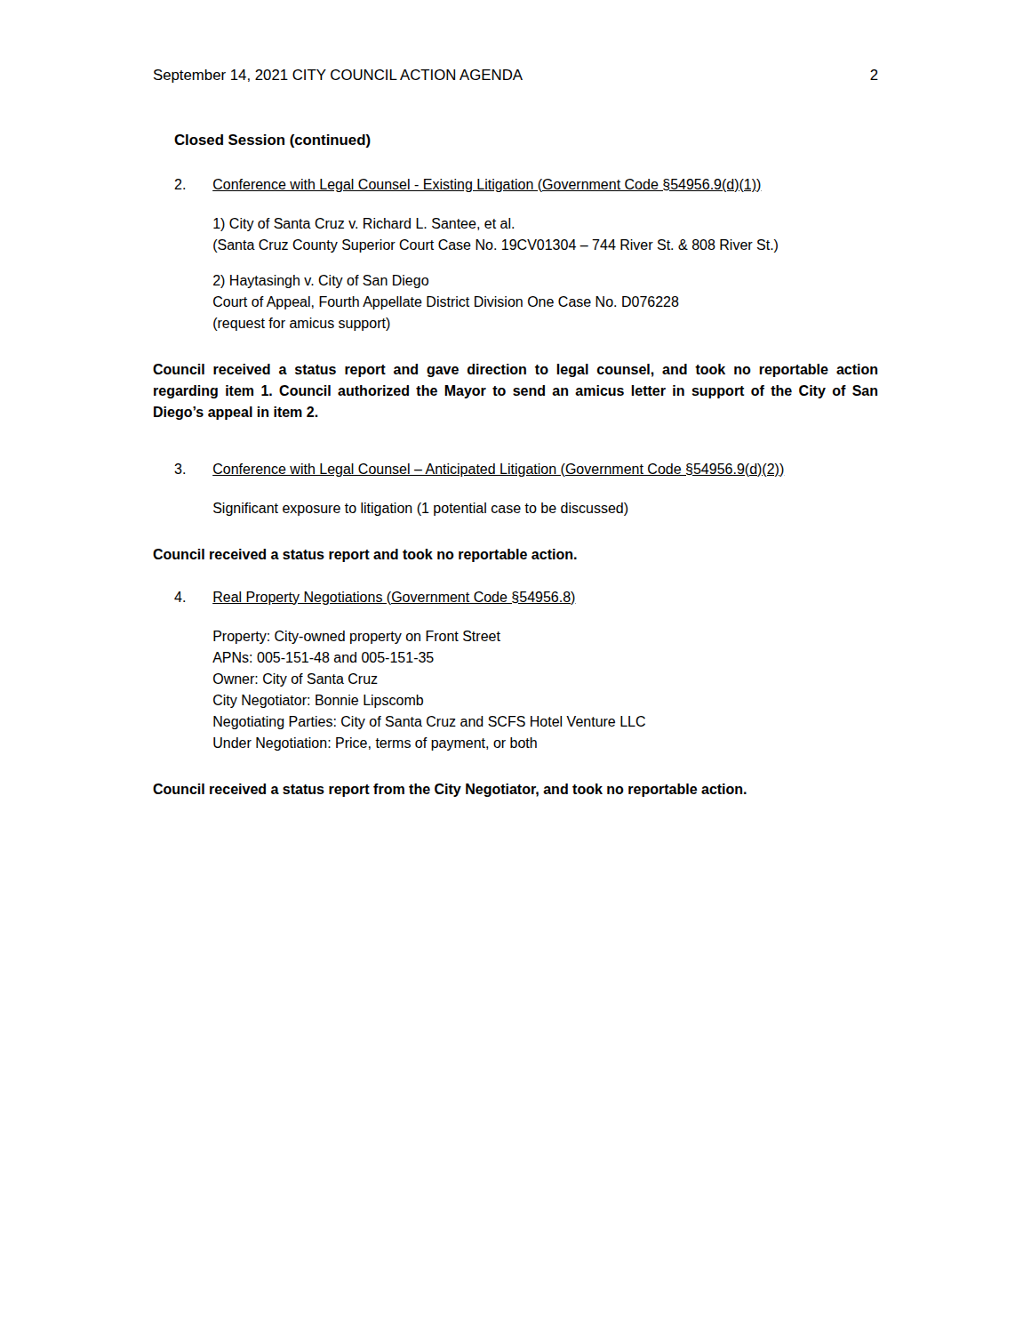September 14, 2021 CITY COUNCIL ACTION AGENDA
2
Closed Session (continued)
2.
Conference with Legal Counsel - Existing Litigation (Government Code §54956.9(d)(1))
1) City of Santa Cruz v. Richard L. Santee, et al.
(Santa Cruz County Superior Court Case No. 19CV01304 – 744 River St. & 808 River St.)
2) Haytasingh v. City of San Diego
Court of Appeal, Fourth Appellate District Division One Case No. D076228
(request for amicus support)
Council received a status report and gave direction to legal counsel, and took no reportable action regarding item 1. Council authorized the Mayor to send an amicus letter in support of the City of San Diego’s appeal in item 2.
3.
Conference with Legal Counsel – Anticipated Litigation (Government Code §54956.9(d)(2))
Significant exposure to litigation (1 potential case to be discussed)
Council received a status report and took no reportable action.
4.
Real Property Negotiations (Government Code §54956.8)
Property: City-owned property on Front Street
APNs: 005-151-48 and 005-151-35
Owner: City of Santa Cruz
City Negotiator: Bonnie Lipscomb
Negotiating Parties: City of Santa Cruz and SCFS Hotel Venture LLC
Under Negotiation: Price, terms of payment, or both
Council received a status report from the City Negotiator, and took no reportable action.